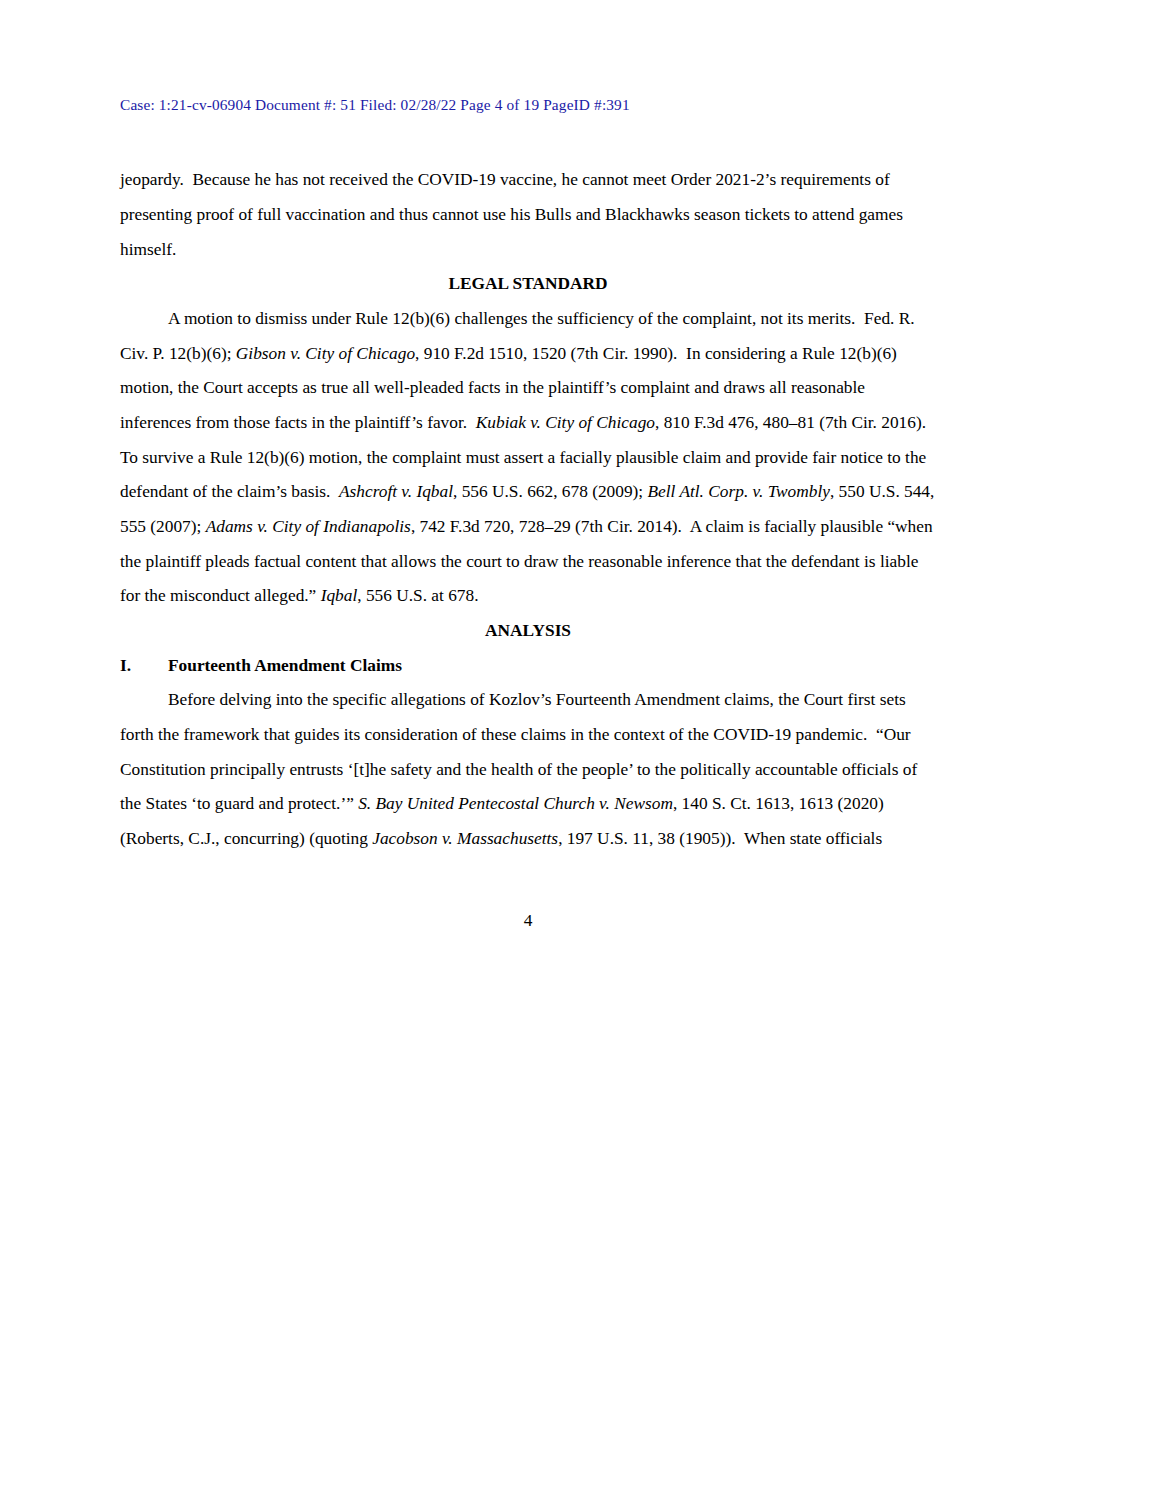Case: 1:21-cv-06904 Document #: 51 Filed: 02/28/22 Page 4 of 19 PageID #:391
jeopardy. Because he has not received the COVID-19 vaccine, he cannot meet Order 2021-2’s requirements of presenting proof of full vaccination and thus cannot use his Bulls and Blackhawks season tickets to attend games himself.
LEGAL STANDARD
A motion to dismiss under Rule 12(b)(6) challenges the sufficiency of the complaint, not its merits. Fed. R. Civ. P. 12(b)(6); Gibson v. City of Chicago, 910 F.2d 1510, 1520 (7th Cir. 1990). In considering a Rule 12(b)(6) motion, the Court accepts as true all well-pleaded facts in the plaintiff’s complaint and draws all reasonable inferences from those facts in the plaintiff’s favor. Kubiak v. City of Chicago, 810 F.3d 476, 480–81 (7th Cir. 2016). To survive a Rule 12(b)(6) motion, the complaint must assert a facially plausible claim and provide fair notice to the defendant of the claim’s basis. Ashcroft v. Iqbal, 556 U.S. 662, 678 (2009); Bell Atl. Corp. v. Twombly, 550 U.S. 544, 555 (2007); Adams v. City of Indianapolis, 742 F.3d 720, 728–29 (7th Cir. 2014). A claim is facially plausible “when the plaintiff pleads factual content that allows the court to draw the reasonable inference that the defendant is liable for the misconduct alleged.” Iqbal, 556 U.S. at 678.
ANALYSIS
I. Fourteenth Amendment Claims
Before delving into the specific allegations of Kozlov’s Fourteenth Amendment claims, the Court first sets forth the framework that guides its consideration of these claims in the context of the COVID-19 pandemic. “Our Constitution principally entrusts ‘[t]he safety and the health of the people’ to the politically accountable officials of the States ‘to guard and protect.’” S. Bay United Pentecostal Church v. Newsom, 140 S. Ct. 1613, 1613 (2020) (Roberts, C.J., concurring) (quoting Jacobson v. Massachusetts, 197 U.S. 11, 38 (1905)). When state officials
4